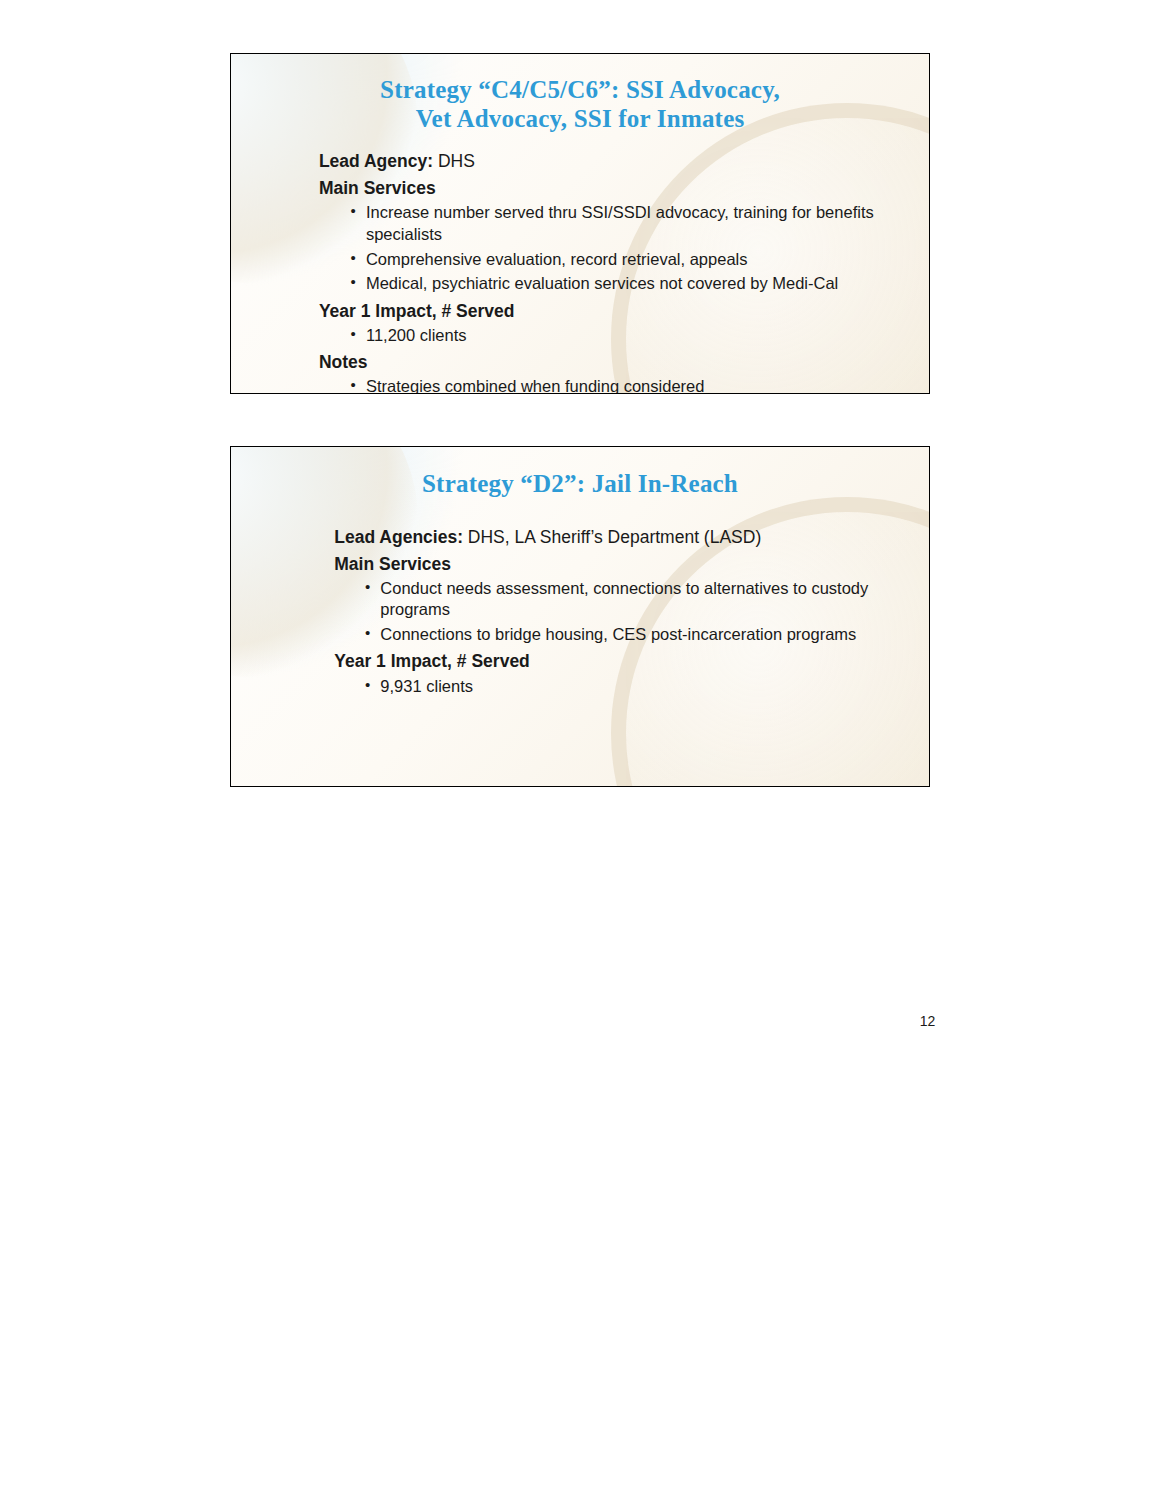Strategy “C4/C5/C6”: SSI Advocacy,
Vet Advocacy, SSI for Inmates
Lead Agency: DHS
Main Services
Increase number served thru SSI/SSDI advocacy, training for benefits specialists
Comprehensive evaluation, record retrieval, appeals
Medical, psychiatric evaluation services not covered by Medi-Cal
Year 1 Impact, # Served
11,200 clients
Notes
Strategies combined when funding considered
Strategy “D2”: Jail In-Reach
Lead Agencies: DHS, LA Sheriff’s Department (LASD)
Main Services
Conduct needs assessment, connections to alternatives to custody programs
Connections to bridge housing, CES post-incarceration programs
Year 1 Impact, # Served
9,931 clients
12